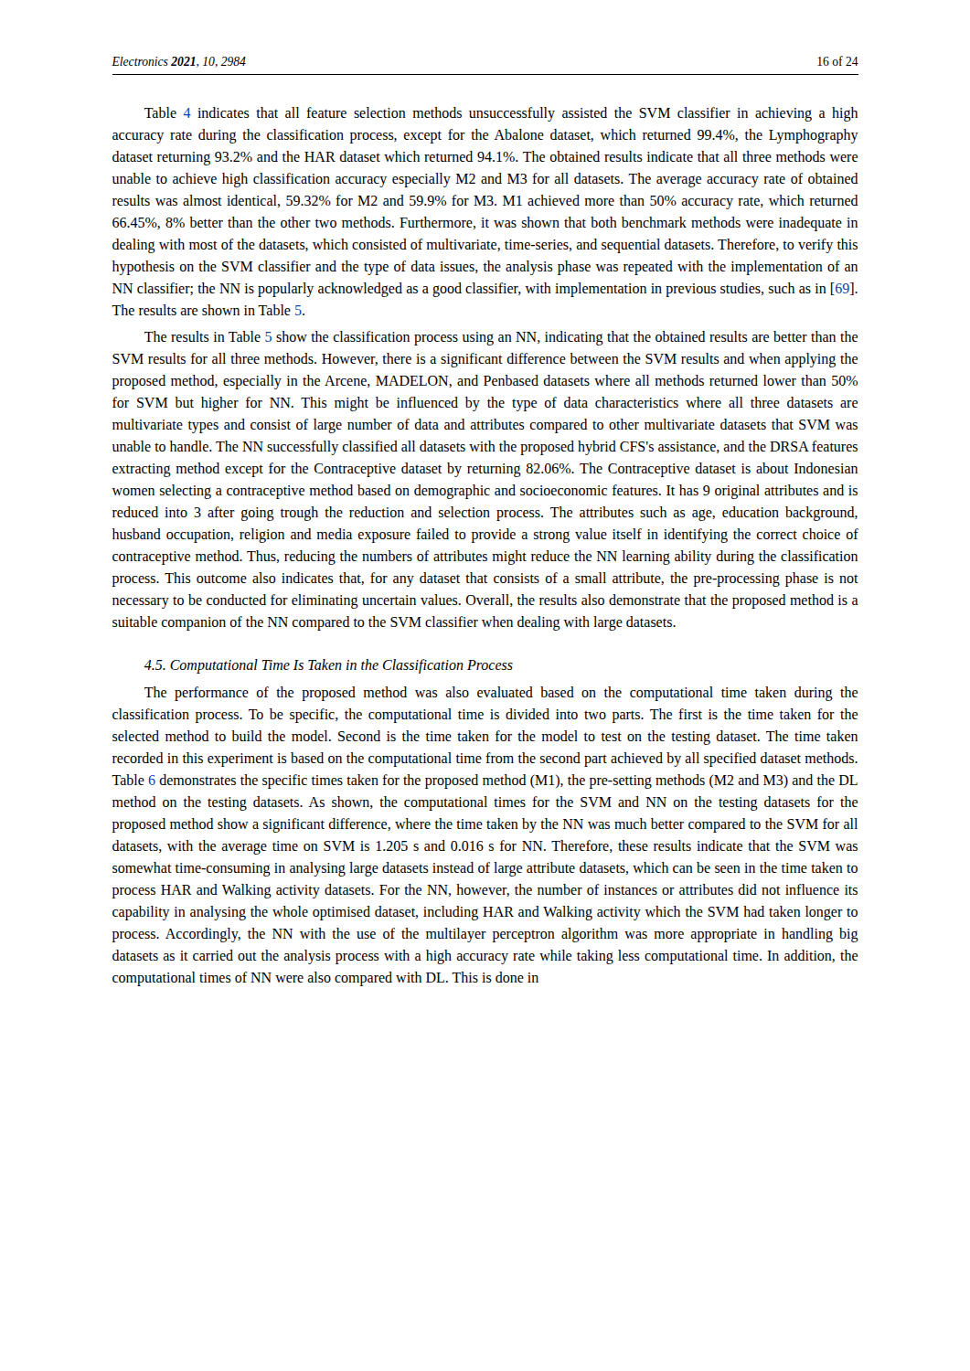Electronics 2021, 10, 2984 16 of 24
Table 4 indicates that all feature selection methods unsuccessfully assisted the SVM classifier in achieving a high accuracy rate during the classification process, except for the Abalone dataset, which returned 99.4%, the Lymphography dataset returning 93.2% and the HAR dataset which returned 94.1%. The obtained results indicate that all three methods were unable to achieve high classification accuracy especially M2 and M3 for all datasets. The average accuracy rate of obtained results was almost identical, 59.32% for M2 and 59.9% for M3. M1 achieved more than 50% accuracy rate, which returned 66.45%, 8% better than the other two methods. Furthermore, it was shown that both benchmark methods were inadequate in dealing with most of the datasets, which consisted of multivariate, time-series, and sequential datasets. Therefore, to verify this hypothesis on the SVM classifier and the type of data issues, the analysis phase was repeated with the implementation of an NN classifier; the NN is popularly acknowledged as a good classifier, with implementation in previous studies, such as in [69]. The results are shown in Table 5.
The results in Table 5 show the classification process using an NN, indicating that the obtained results are better than the SVM results for all three methods. However, there is a significant difference between the SVM results and when applying the proposed method, especially in the Arcene, MADELON, and Penbased datasets where all methods returned lower than 50% for SVM but higher for NN. This might be influenced by the type of data characteristics where all three datasets are multivariate types and consist of large number of data and attributes compared to other multivariate datasets that SVM was unable to handle. The NN successfully classified all datasets with the proposed hybrid CFS's assistance, and the DRSA features extracting method except for the Contraceptive dataset by returning 82.06%. The Contraceptive dataset is about Indonesian women selecting a contraceptive method based on demographic and socioeconomic features. It has 9 original attributes and is reduced into 3 after going trough the reduction and selection process. The attributes such as age, education background, husband occupation, religion and media exposure failed to provide a strong value itself in identifying the correct choice of contraceptive method. Thus, reducing the numbers of attributes might reduce the NN learning ability during the classification process. This outcome also indicates that, for any dataset that consists of a small attribute, the pre-processing phase is not necessary to be conducted for eliminating uncertain values. Overall, the results also demonstrate that the proposed method is a suitable companion of the NN compared to the SVM classifier when dealing with large datasets.
4.5. Computational Time Is Taken in the Classification Process
The performance of the proposed method was also evaluated based on the computational time taken during the classification process. To be specific, the computational time is divided into two parts. The first is the time taken for the selected method to build the model. Second is the time taken for the model to test on the testing dataset. The time taken recorded in this experiment is based on the computational time from the second part achieved by all specified dataset methods. Table 6 demonstrates the specific times taken for the proposed method (M1), the pre-setting methods (M2 and M3) and the DL method on the testing datasets. As shown, the computational times for the SVM and NN on the testing datasets for the proposed method show a significant difference, where the time taken by the NN was much better compared to the SVM for all datasets, with the average time on SVM is 1.205 s and 0.016 s for NN. Therefore, these results indicate that the SVM was somewhat time-consuming in analysing large datasets instead of large attribute datasets, which can be seen in the time taken to process HAR and Walking activity datasets. For the NN, however, the number of instances or attributes did not influence its capability in analysing the whole optimised dataset, including HAR and Walking activity which the SVM had taken longer to process. Accordingly, the NN with the use of the multilayer perceptron algorithm was more appropriate in handling big datasets as it carried out the analysis process with a high accuracy rate while taking less computational time. In addition, the computational times of NN were also compared with DL. This is done in